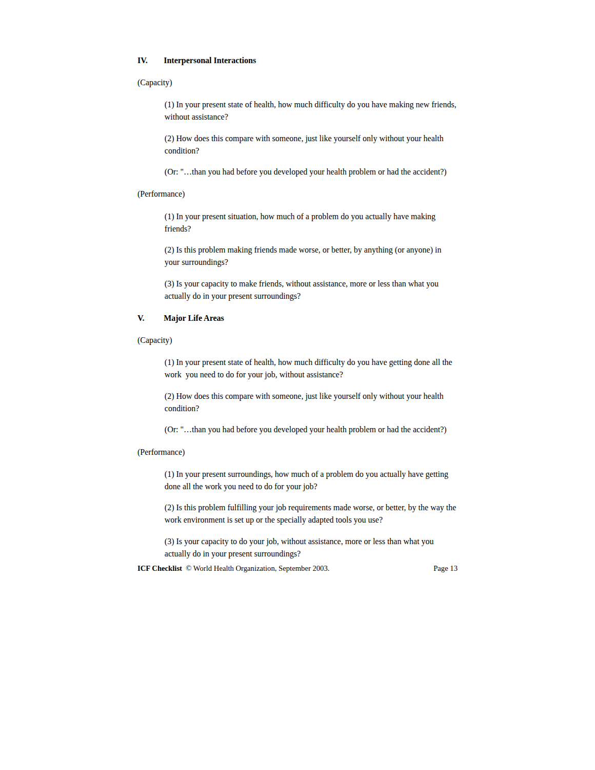IV. Interpersonal Interactions
(Capacity)
(1) In your present state of health, how much difficulty do you have making new friends, without assistance?
(2) How does this compare with someone, just like yourself only without your health condition?
(Or: "…than you had before you developed your health problem or had the accident?)
(Performance)
(1) In your present situation, how much of a problem do you actually have making friends?
(2) Is this problem making friends made worse, or better, by anything (or anyone) in your surroundings?
(3) Is your capacity to make friends, without assistance, more or less than what you actually do in your present surroundings?
V. Major Life Areas
(Capacity)
(1) In your present state of health, how much difficulty do you have getting done all the work you need to do for your job, without assistance?
(2) How does this compare with someone, just like yourself only without your health condition?
(Or: "…than you had before you developed your health problem or had the accident?)
(Performance)
(1) In your present surroundings, how much of a problem do you actually have getting done all the work you need to do for your job?
(2) Is this problem fulfilling your job requirements made worse, or better, by the way the work environment is set up or the specially adapted tools you use?
(3) Is your capacity to do your job, without assistance, more or less than what you actually do in your present surroundings?
ICF Checklist © World Health Organization, September 2003.
Page 13